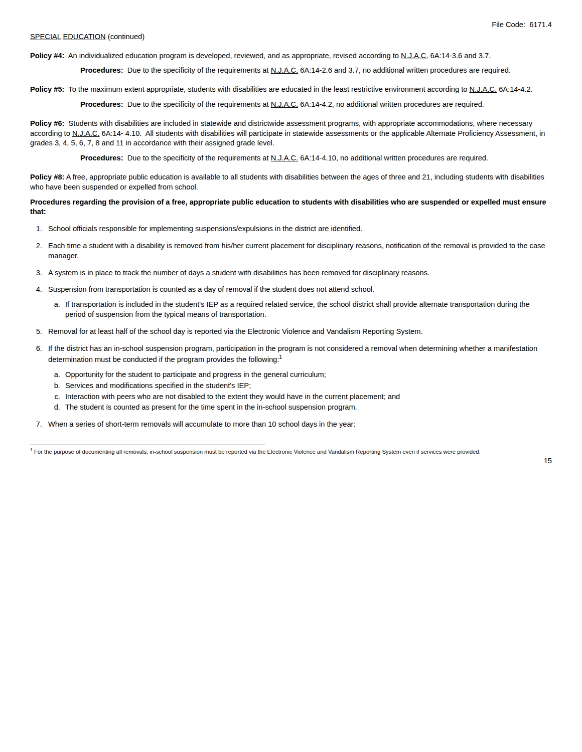File Code: 6171.4
SPECIAL EDUCATION (continued)
Policy #4: An individualized education program is developed, reviewed, and as appropriate, revised according to N.J.A.C. 6A:14-3.6 and 3.7.
Procedures: Due to the specificity of the requirements at N.J.A.C. 6A:14-2.6 and 3.7, no additional written procedures are required.
Policy #5: To the maximum extent appropriate, students with disabilities are educated in the least restrictive environment according to N.J.A.C. 6A:14-4.2.
Procedures: Due to the specificity of the requirements at N.J.A.C. 6A:14-4.2, no additional written procedures are required.
Policy #6: Students with disabilities are included in statewide and districtwide assessment programs, with appropriate accommodations, where necessary according to N.J.A.C. 6A:14- 4.10. All students with disabilities will participate in statewide assessments or the applicable Alternate Proficiency Assessment, in grades 3, 4, 5, 6, 7, 8 and 11 in accordance with their assigned grade level.
Procedures: Due to the specificity of the requirements at N.J.A.C. 6A:14-4.10, no additional written procedures are required.
Policy #8: A free, appropriate public education is available to all students with disabilities between the ages of three and 21, including students with disabilities who have been suspended or expelled from school.
Procedures regarding the provision of a free, appropriate public education to students with disabilities who are suspended or expelled must ensure that:
School officials responsible for implementing suspensions/expulsions in the district are identified.
Each time a student with a disability is removed from his/her current placement for disciplinary reasons, notification of the removal is provided to the case manager.
A system is in place to track the number of days a student with disabilities has been removed for disciplinary reasons.
Suspension from transportation is counted as a day of removal if the student does not attend school.
If transportation is included in the student's IEP as a required related service, the school district shall provide alternate transportation during the period of suspension from the typical means of transportation.
Removal for at least half of the school day is reported via the Electronic Violence and Vandalism Reporting System.
If the district has an in-school suspension program, participation in the program is not considered a removal when determining whether a manifestation determination must be conducted if the program provides the following:1
Opportunity for the student to participate and progress in the general curriculum;
Services and modifications specified in the student's IEP;
Interaction with peers who are not disabled to the extent they would have in the current placement; and
The student is counted as present for the time spent in the in-school suspension program.
When a series of short-term removals will accumulate to more than 10 school days in the year:
1 For the purpose of documenting all removals, in-school suspension must be reported via the Electronic Violence and Vandalism Reporting System even if services were provided.
15